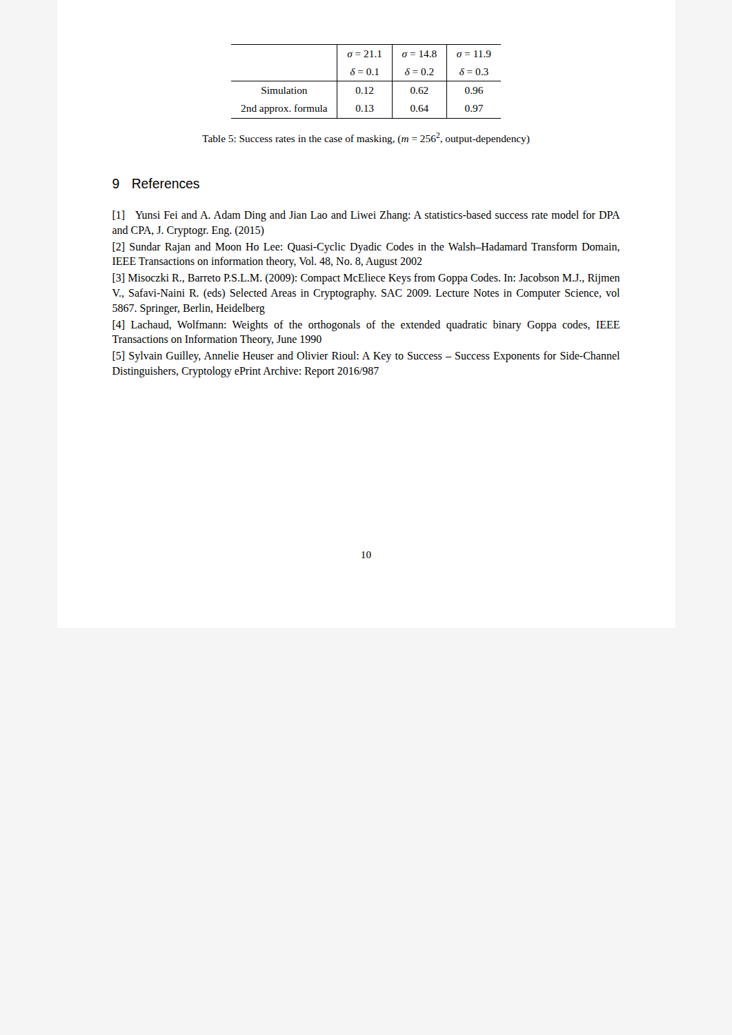| | σ = 21.1 | σ = 14.8 | σ = 11.9 |
| --- | --- | --- | --- |
| | δ = 0.1 | δ = 0.2 | δ = 0.3 |
| Simulation | 0.12 | 0.62 | 0.96 |
| 2nd approx. formula | 0.13 | 0.64 | 0.97 |
Table 5: Success rates in the case of masking, (m = 2562, output-dependency)
9 References
[1] Yunsi Fei and A. Adam Ding and Jian Lao and Liwei Zhang: A statistics-based success rate model for DPA and CPA, J. Cryptogr. Eng. (2015)
[2] Sundar Rajan and Moon Ho Lee: Quasi-Cyclic Dyadic Codes in the Walsh–Hadamard Transform Domain, IEEE Transactions on information theory, Vol. 48, No. 8, August 2002
[3] Misoczki R., Barreto P.S.L.M. (2009): Compact McEliece Keys from Goppa Codes. In: Jacobson M.J., Rijmen V., Safavi-Naini R. (eds) Selected Areas in Cryptography. SAC 2009. Lecture Notes in Computer Science, vol 5867. Springer, Berlin, Heidelberg
[4] Lachaud, Wolfmann: Weights of the orthogonals of the extended quadratic binary Goppa codes, IEEE Transactions on Information Theory, June 1990
[5] Sylvain Guilley, Annelie Heuser and Olivier Rioul: A Key to Success – Success Exponents for Side-Channel Distinguishers, Cryptology ePrint Archive: Report 2016/987
10